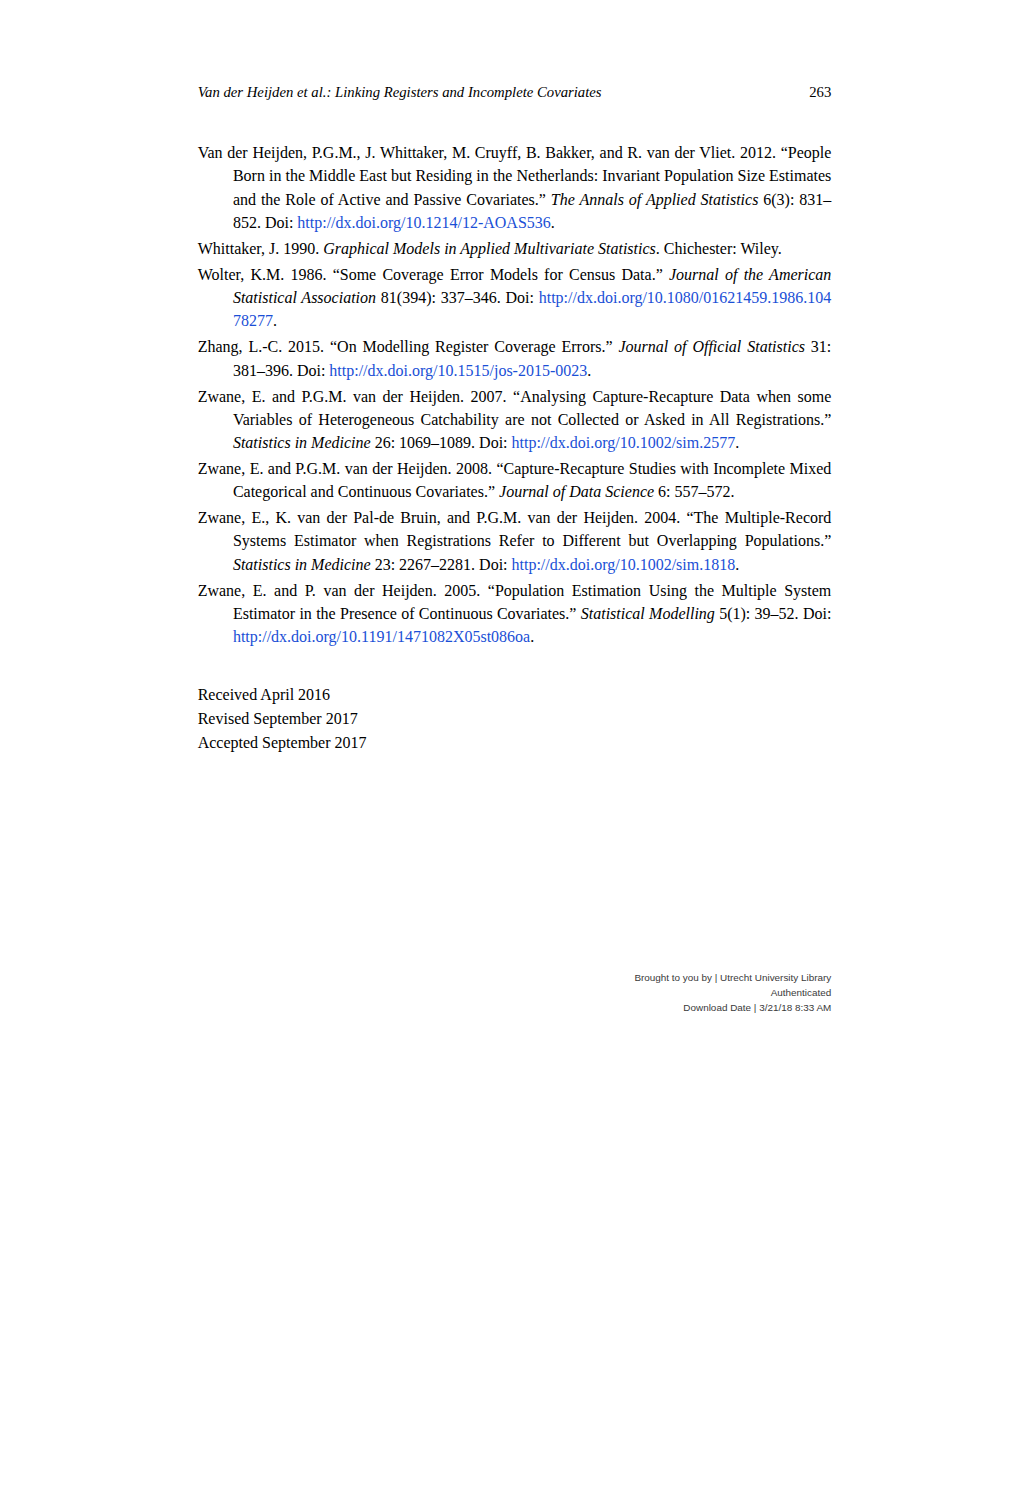Van der Heijden et al.: Linking Registers and Incomplete Covariates 263
Van der Heijden, P.G.M., J. Whittaker, M. Cruyff, B. Bakker, and R. van der Vliet. 2012. “People Born in the Middle East but Residing in the Netherlands: Invariant Population Size Estimates and the Role of Active and Passive Covariates.” The Annals of Applied Statistics 6(3): 831–852. Doi: http://dx.doi.org/10.1214/12-AOAS536.
Whittaker, J. 1990. Graphical Models in Applied Multivariate Statistics. Chichester: Wiley.
Wolter, K.M. 1986. “Some Coverage Error Models for Census Data.” Journal of the American Statistical Association 81(394): 337–346. Doi: http://dx.doi.org/10.1080/01621459.1986.10478277.
Zhang, L.-C. 2015. “On Modelling Register Coverage Errors.” Journal of Official Statistics 31: 381–396. Doi: http://dx.doi.org/10.1515/jos-2015-0023.
Zwane, E. and P.G.M. van der Heijden. 2007. “Analysing Capture-Recapture Data when some Variables of Heterogeneous Catchability are not Collected or Asked in All Registrations.” Statistics in Medicine 26: 1069–1089. Doi: http://dx.doi.org/10.1002/sim.2577.
Zwane, E. and P.G.M. van der Heijden. 2008. “Capture-Recapture Studies with Incomplete Mixed Categorical and Continuous Covariates.” Journal of Data Science 6: 557–572.
Zwane, E., K. van der Pal-de Bruin, and P.G.M. van der Heijden. 2004. “The Multiple-Record Systems Estimator when Registrations Refer to Different but Overlapping Populations.” Statistics in Medicine 23: 2267–2281. Doi: http://dx.doi.org/10.1002/sim.1818.
Zwane, E. and P. van der Heijden. 2005. “Population Estimation Using the Multiple System Estimator in the Presence of Continuous Covariates.” Statistical Modelling 5(1): 39–52. Doi: http://dx.doi.org/10.1191/1471082X05st086oa.
Received April 2016
Revised September 2017
Accepted September 2017
Brought to you by | Utrecht University Library
Authenticated
Download Date | 3/21/18 8:33 AM